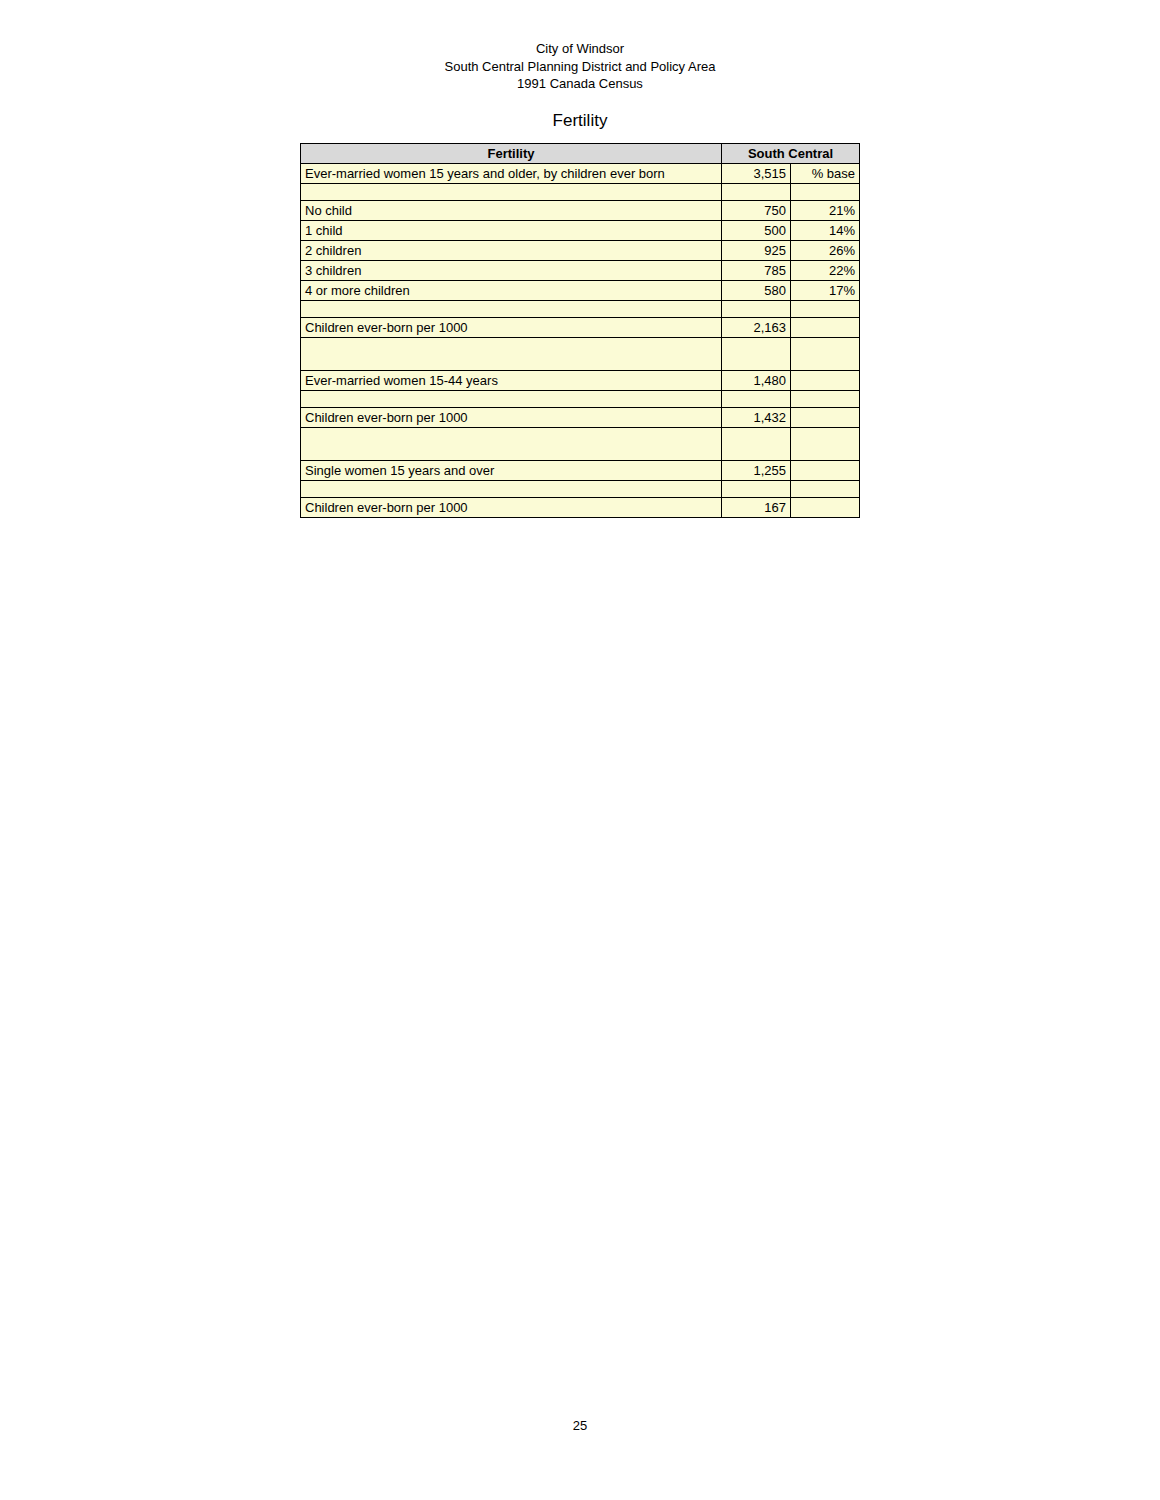City of Windsor
South Central Planning District and Policy Area
1991 Canada Census
Fertility
| Fertility | South Central |
| --- | --- |
| Ever-married women 15 years and older, by children ever born | 3,515 | % base |
| No child | 750 | 21% |
| 1 child | 500 | 14% |
| 2 children | 925 | 26% |
| 3 children | 785 | 22% |
| 4 or more children | 580 | 17% |
| Children ever-born per 1000 | 2,163 | |
| Ever-married women 15-44 years | 1,480 | |
| Children ever-born per 1000 | 1,432 | |
| Single women 15 years and over | 1,255 | |
| Children ever-born per 1000 | 167 | |
25